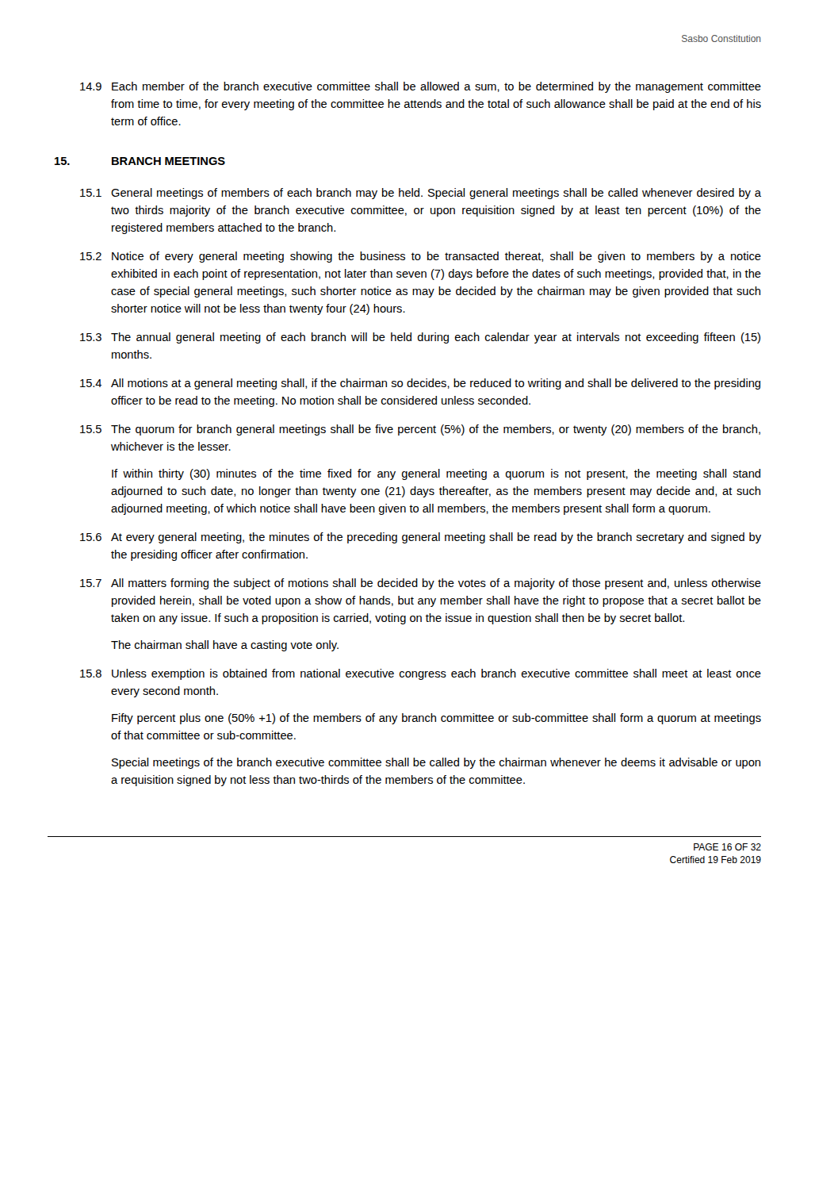Sasbo Constitution
14.9
Each member of the branch executive committee shall be allowed a sum, to be determined by the management committee from time to time, for every meeting of the committee he attends and the total of such allowance shall be paid at the end of his term of office.
15. BRANCH MEETINGS
15.1
General meetings of members of each branch may be held. Special general meetings shall be called whenever desired by a two thirds majority of the branch executive committee, or upon requisition signed by at least ten percent (10%) of the registered members attached to the branch.
15.2
Notice of every general meeting showing the business to be transacted thereat, shall be given to members by a notice exhibited in each point of representation, not later than seven (7) days before the dates of such meetings, provided that, in the case of special general meetings, such shorter notice as may be decided by the chairman may be given provided that such shorter notice will not be less than twenty four (24) hours.
15.3
The annual general meeting of each branch will be held during each calendar year at intervals not exceeding fifteen (15) months.
15.4
All motions at a general meeting shall, if the chairman so decides, be reduced to writing and shall be delivered to the presiding officer to be read to the meeting. No motion shall be considered unless seconded.
15.5
The quorum for branch general meetings shall be five percent (5%) of the members, or twenty (20) members of the branch, whichever is the lesser.
If within thirty (30) minutes of the time fixed for any general meeting a quorum is not present, the meeting shall stand adjourned to such date, no longer than twenty one (21) days thereafter, as the members present may decide and, at such adjourned meeting, of which notice shall have been given to all members, the members present shall form a quorum.
15.6
At every general meeting, the minutes of the preceding general meeting shall be read by the branch secretary and signed by the presiding officer after confirmation.
15.7
All matters forming the subject of motions shall be decided by the votes of a majority of those present and, unless otherwise provided herein, shall be voted upon a show of hands, but any member shall have the right to propose that a secret ballot be taken on any issue. If such a proposition is carried, voting on the issue in question shall then be by secret ballot.
The chairman shall have a casting vote only.
15.8
Unless exemption is obtained from national executive congress each branch executive committee shall meet at least once every second month.
Fifty percent plus one (50% +1) of the members of any branch committee or sub-committee shall form a quorum at meetings of that committee or sub-committee.
Special meetings of the branch executive committee shall be called by the chairman whenever he deems it advisable or upon a requisition signed by not less than two-thirds of the members of the committee.
PAGE 16 OF 32
Certified 19 Feb 2019